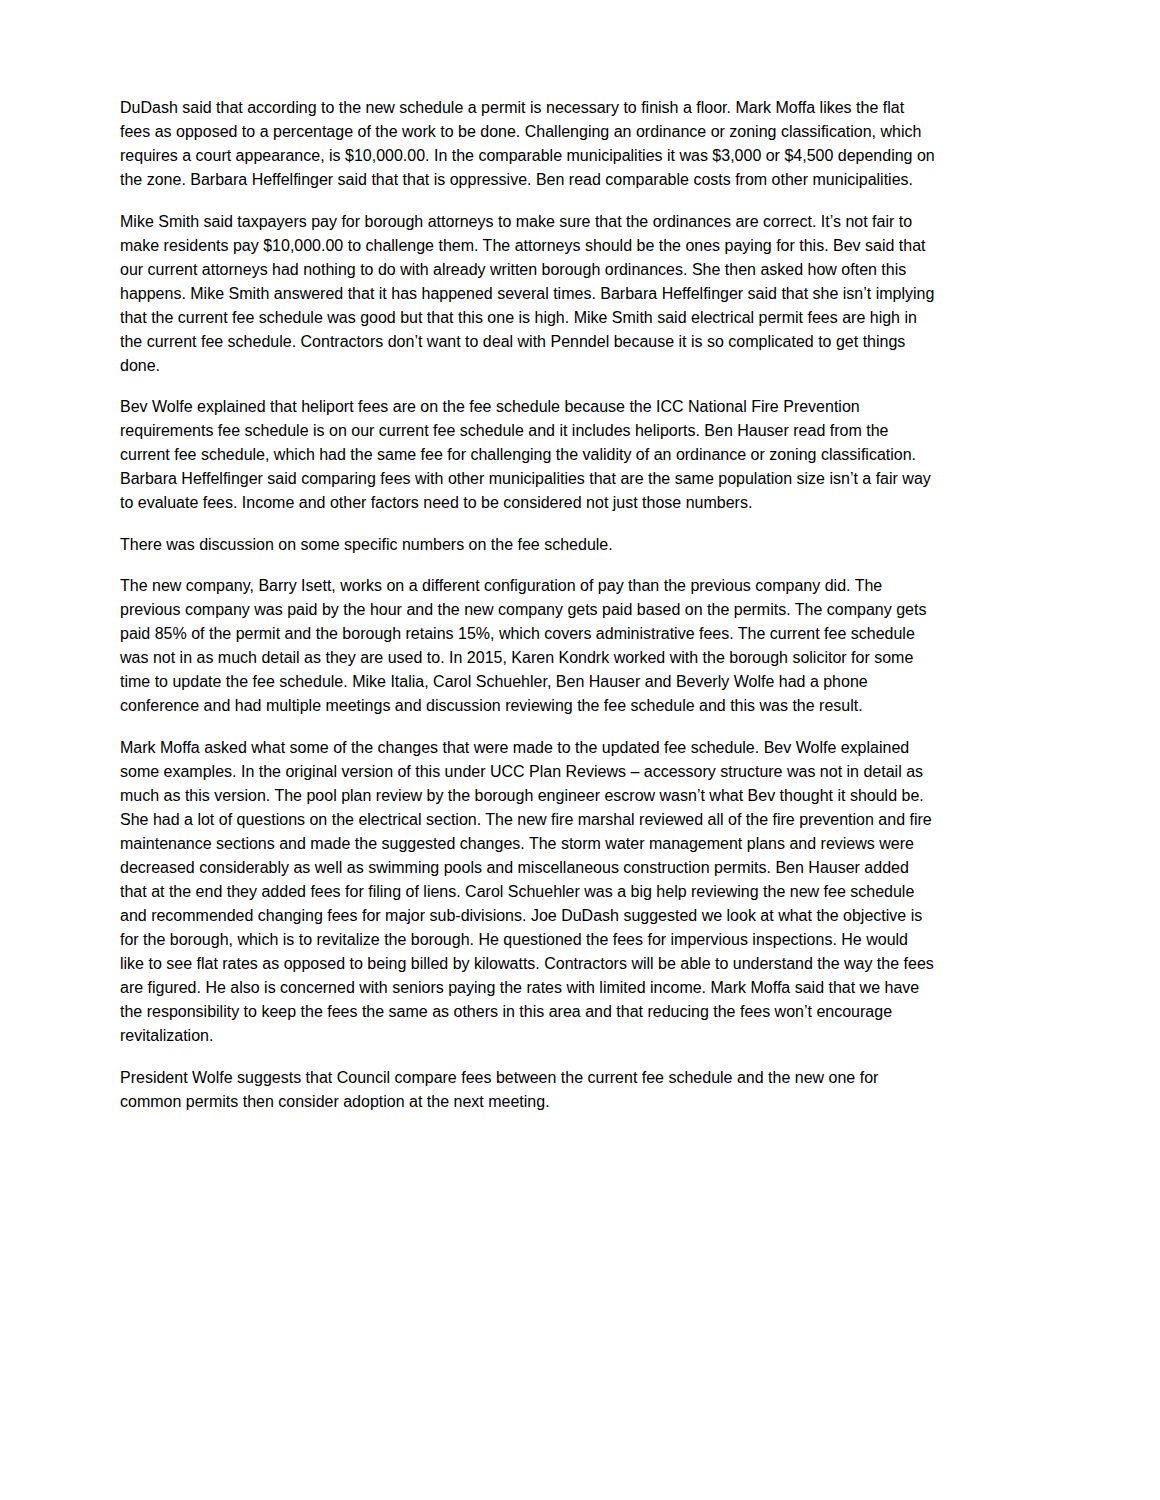DuDash said that according to the new schedule a permit is necessary to finish a floor. Mark Moffa likes the flat fees as opposed to a percentage of the work to be done. Challenging an ordinance or zoning classification, which requires a court appearance, is $10,000.00. In the comparable municipalities it was $3,000 or $4,500 depending on the zone. Barbara Heffelfinger said that that is oppressive. Ben read comparable costs from other municipalities.
Mike Smith said taxpayers pay for borough attorneys to make sure that the ordinances are correct. It’s not fair to make residents pay $10,000.00 to challenge them. The attorneys should be the ones paying for this. Bev said that our current attorneys had nothing to do with already written borough ordinances. She then asked how often this happens. Mike Smith answered that it has happened several times. Barbara Heffelfinger said that she isn’t implying that the current fee schedule was good but that this one is high. Mike Smith said electrical permit fees are high in the current fee schedule. Contractors don’t want to deal with Penndel because it is so complicated to get things done.
Bev Wolfe explained that heliport fees are on the fee schedule because the ICC National Fire Prevention requirements fee schedule is on our current fee schedule and it includes heliports. Ben Hauser read from the current fee schedule, which had the same fee for challenging the validity of an ordinance or zoning classification. Barbara Heffelfinger said comparing fees with other municipalities that are the same population size isn’t a fair way to evaluate fees. Income and other factors need to be considered not just those numbers.
There was discussion on some specific numbers on the fee schedule.
The new company, Barry Isett, works on a different configuration of pay than the previous company did. The previous company was paid by the hour and the new company gets paid based on the permits. The company gets paid 85% of the permit and the borough retains 15%, which covers administrative fees. The current fee schedule was not in as much detail as they are used to. In 2015, Karen Kondrk worked with the borough solicitor for some time to update the fee schedule. Mike Italia, Carol Schuehler, Ben Hauser and Beverly Wolfe had a phone conference and had multiple meetings and discussion reviewing the fee schedule and this was the result.
Mark Moffa asked what some of the changes that were made to the updated fee schedule. Bev Wolfe explained some examples. In the original version of this under UCC Plan Reviews – accessory structure was not in detail as much as this version. The pool plan review by the borough engineer escrow wasn’t what Bev thought it should be. She had a lot of questions on the electrical section. The new fire marshal reviewed all of the fire prevention and fire maintenance sections and made the suggested changes. The storm water management plans and reviews were decreased considerably as well as swimming pools and miscellaneous construction permits. Ben Hauser added that at the end they added fees for filing of liens. Carol Schuehler was a big help reviewing the new fee schedule and recommended changing fees for major sub-divisions. Joe DuDash suggested we look at what the objective is for the borough, which is to revitalize the borough. He questioned the fees for impervious inspections. He would like to see flat rates as opposed to being billed by kilowatts. Contractors will be able to understand the way the fees are figured. He also is concerned with seniors paying the rates with limited income. Mark Moffa said that we have the responsibility to keep the fees the same as others in this area and that reducing the fees won’t encourage revitalization.
President Wolfe suggests that Council compare fees between the current fee schedule and the new one for common permits then consider adoption at the next meeting.